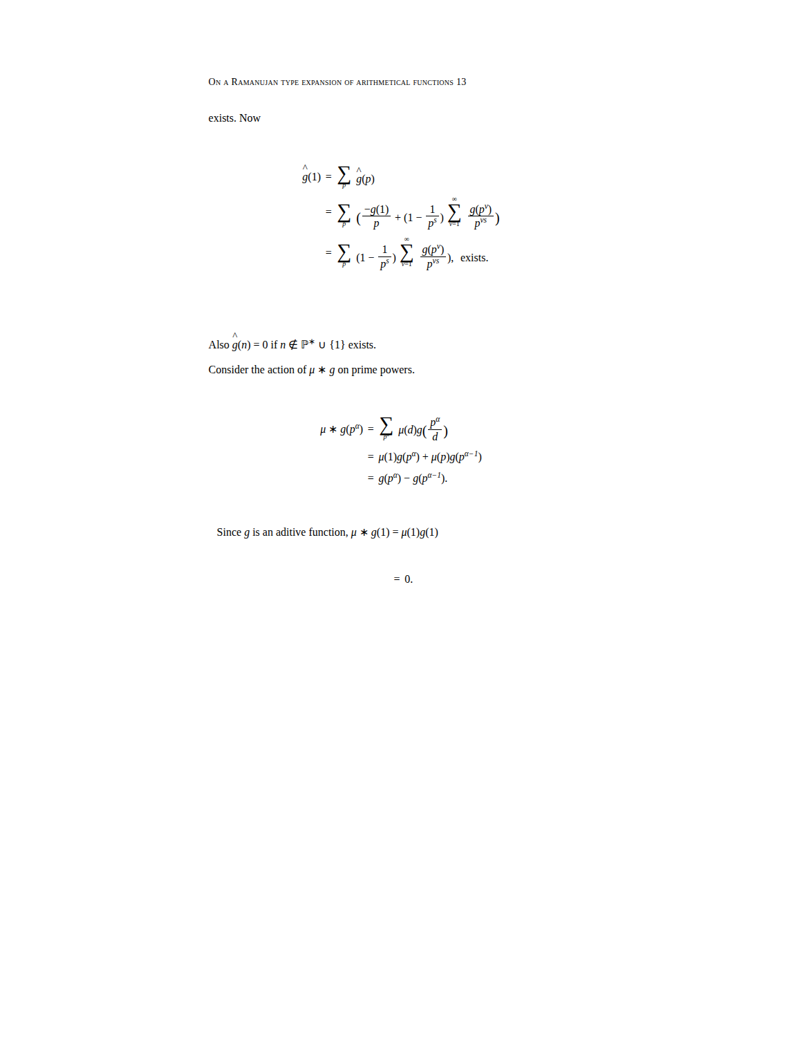On a Ramanujan type expansion of arithmetical functions 13
exists. Now
| ^ g (1) | = | ∑ p ^ g ( p ) |
| | = | ∑ p ( − g (1) p + (1 − 1 p s ) ∞ ∑ v =1 g ( p v ) p vs ) |
| | = | ∑ p (1 − 1 p s ) ∞ ∑ v =1 g ( p v ) p vs ), exists. |
Also ^g(n) = 0 if n ∉ ℙ∗ ∪ {1} exists.
Consider the action of μ ∗ g on prime powers.
| μ ∗ g ( p α ) | = | ∑ p α μ ( d ) g ( p α d ) |
| | = | μ (1) g ( p α ) + μ ( p ) g ( p α−1 ) |
| | = | g ( p α ) − g ( p α−1 ). |
Since g is an aditive function, μ ∗ g(1) = μ(1)g(1)
| | = | 0. |